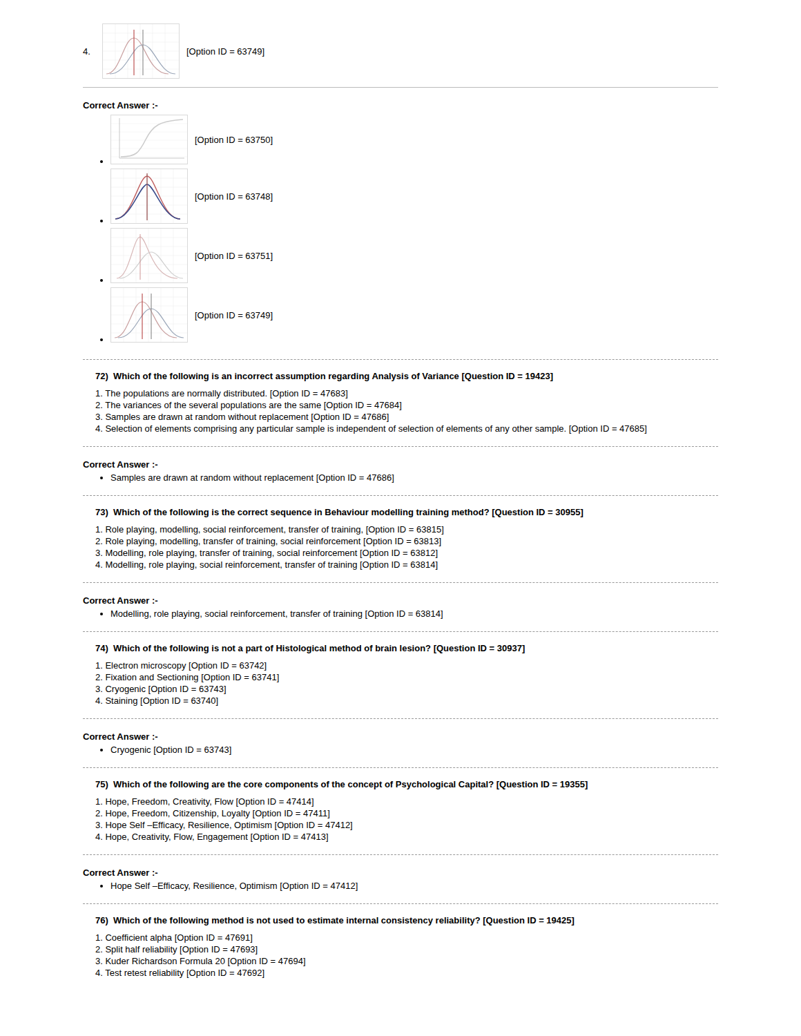4. [Option ID = 63749]
Correct Answer :-
. [Option ID = 63750]
[Option ID = 63748]
[Option ID = 63751]
[Option ID = 63749]
72) Which of the following is an incorrect assumption regarding Analysis of Variance [Question ID = 19423]
1. The populations are normally distributed. [Option ID = 47683]
2. The variances of the several populations are the same [Option ID = 47684]
3. Samples are drawn at random without replacement [Option ID = 47686]
4. Selection of elements comprising any particular sample is independent of selection of elements of any other sample. [Option ID = 47685]
Correct Answer :-
Samples are drawn at random without replacement [Option ID = 47686]
73) Which of the following is the correct sequence in Behaviour modelling training method? [Question ID = 30955]
1. Role playing, modelling, social reinforcement, transfer of training, [Option ID = 63815]
2. Role playing, modelling, transfer of training, social reinforcement [Option ID = 63813]
3. Modelling, role playing, transfer of training, social reinforcement [Option ID = 63812]
4. Modelling, role playing, social reinforcement, transfer of training [Option ID = 63814]
Correct Answer :-
Modelling, role playing, social reinforcement, transfer of training [Option ID = 63814]
74) Which of the following is not a part of Histological method of brain lesion? [Question ID = 30937]
1. Electron microscopy [Option ID = 63742]
2. Fixation and Sectioning [Option ID = 63741]
3. Cryogenic [Option ID = 63743]
4. Staining [Option ID = 63740]
Correct Answer :-
Cryogenic [Option ID = 63743]
75) Which of the following are the core components of the concept of Psychological Capital? [Question ID = 19355]
1. Hope, Freedom, Creativity, Flow [Option ID = 47414]
2. Hope, Freedom, Citizenship, Loyalty [Option ID = 47411]
3. Hope Self –Efficacy, Resilience, Optimism [Option ID = 47412]
4. Hope, Creativity, Flow, Engagement [Option ID = 47413]
Correct Answer :-
Hope Self –Efficacy, Resilience, Optimism [Option ID = 47412]
76) Which of the following method is not used to estimate internal consistency reliability? [Question ID = 19425]
1. Coefficient alpha [Option ID = 47691]
2. Split half reliability [Option ID = 47693]
3. Kuder Richardson Formula 20 [Option ID = 47694]
4. Test retest reliability [Option ID = 47692]